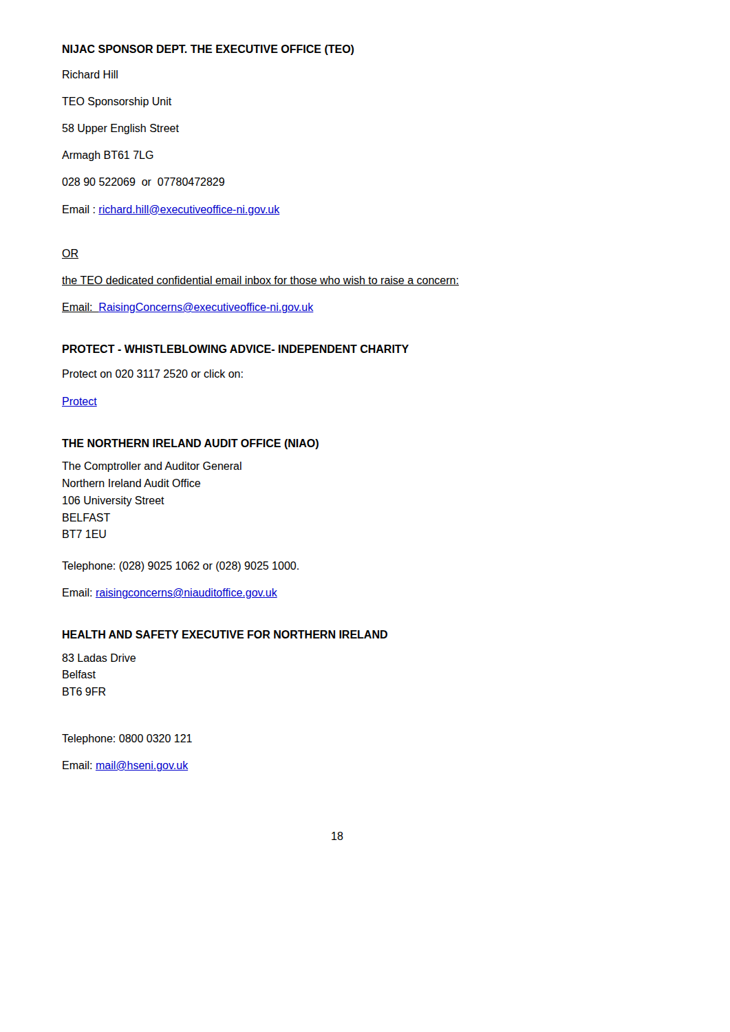NIJAC SPONSOR DEPT. THE EXECUTIVE OFFICE (TEO)
Richard Hill
TEO Sponsorship Unit
58 Upper English Street
Armagh BT61 7LG
028 90 522069 or 07780472829
Email : richard.hill@executiveoffice-ni.gov.uk
OR
the TEO dedicated confidential email inbox for those who wish to raise a concern:
Email: RaisingConcerns@executiveoffice-ni.gov.uk
PROTECT - WHISTLEBLOWING ADVICE- INDEPENDENT CHARITY
Protect on 020 3117 2520 or click on:
Protect
THE NORTHERN IRELAND AUDIT OFFICE (NIAO)
The Comptroller and Auditor General
Northern Ireland Audit Office
106 University Street
BELFAST
BT7 1EU
Telephone: (028) 9025 1062 or (028) 9025 1000.
Email: raisingconcerns@niauditoffice.gov.uk
HEALTH AND SAFETY EXECUTIVE FOR NORTHERN IRELAND
83 Ladas Drive
Belfast
BT6 9FR
Telephone: 0800 0320 121
Email: mail@hseni.gov.uk
18